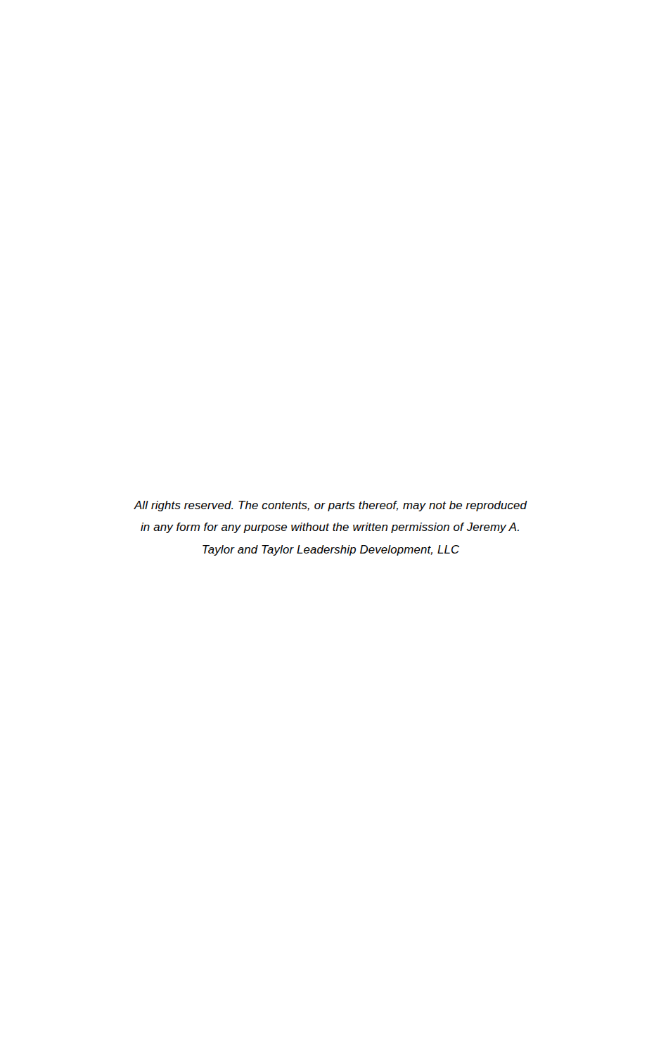All rights reserved. The contents, or parts thereof, may not be reproduced in any form for any purpose without the written permission of Jeremy A. Taylor and Taylor Leadership Development, LLC